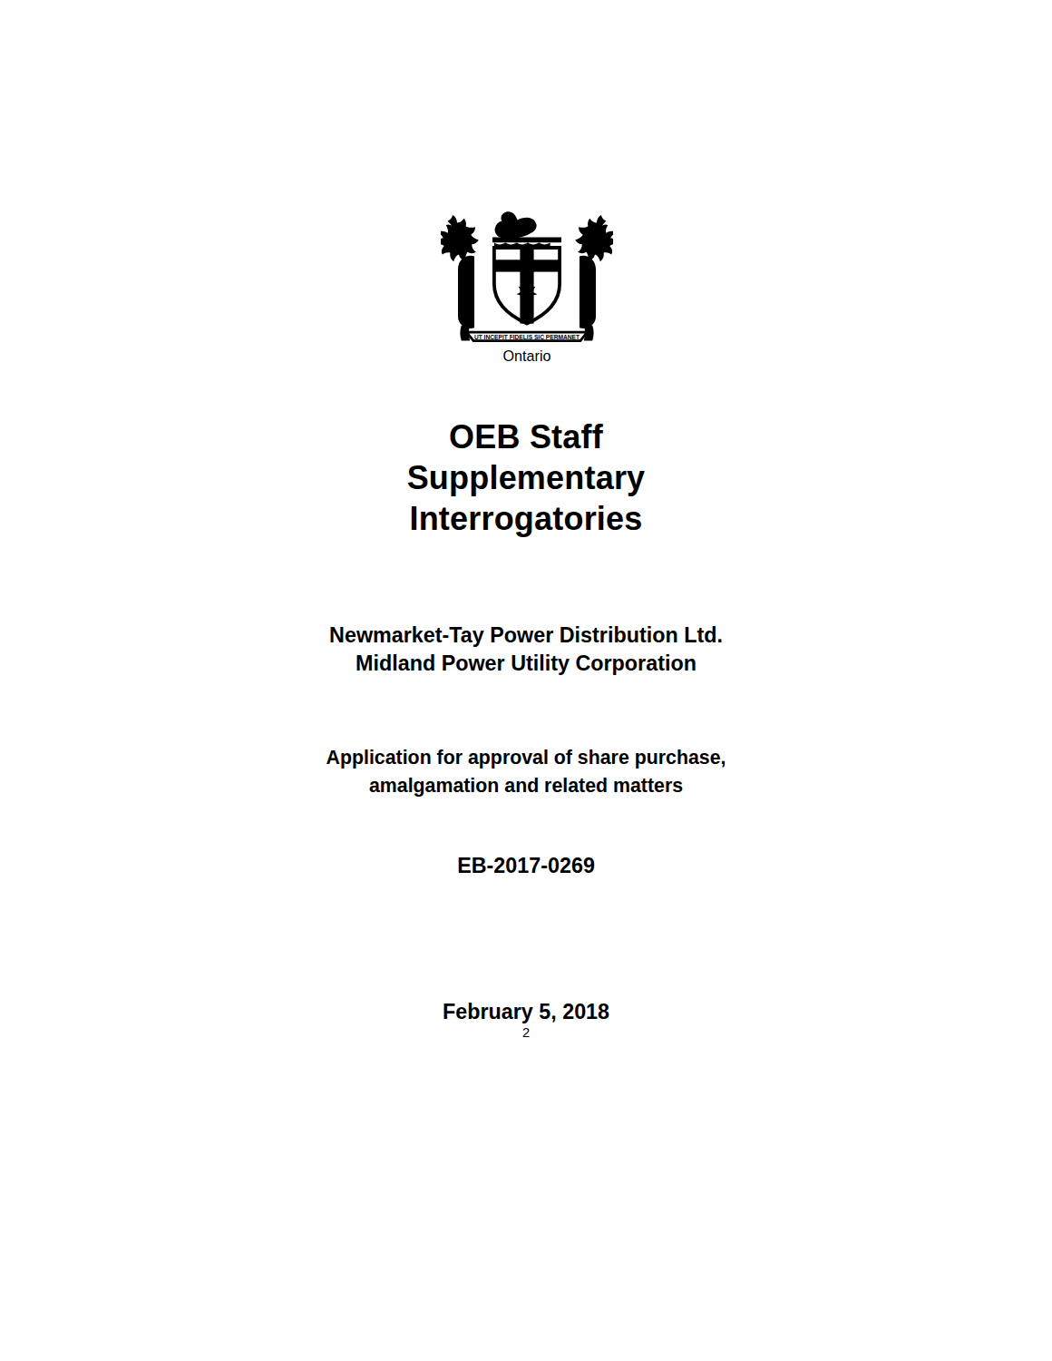UT INCEPIT FIDELIS SIC PERMANET Ontario
OEB Staff
Supplementary
Interrogatories
Newmarket-Tay Power Distribution Ltd.
Midland Power Utility Corporation
Application for approval of share purchase,
amalgamation and related matters
EB-2017-0269
February 5, 2018
2